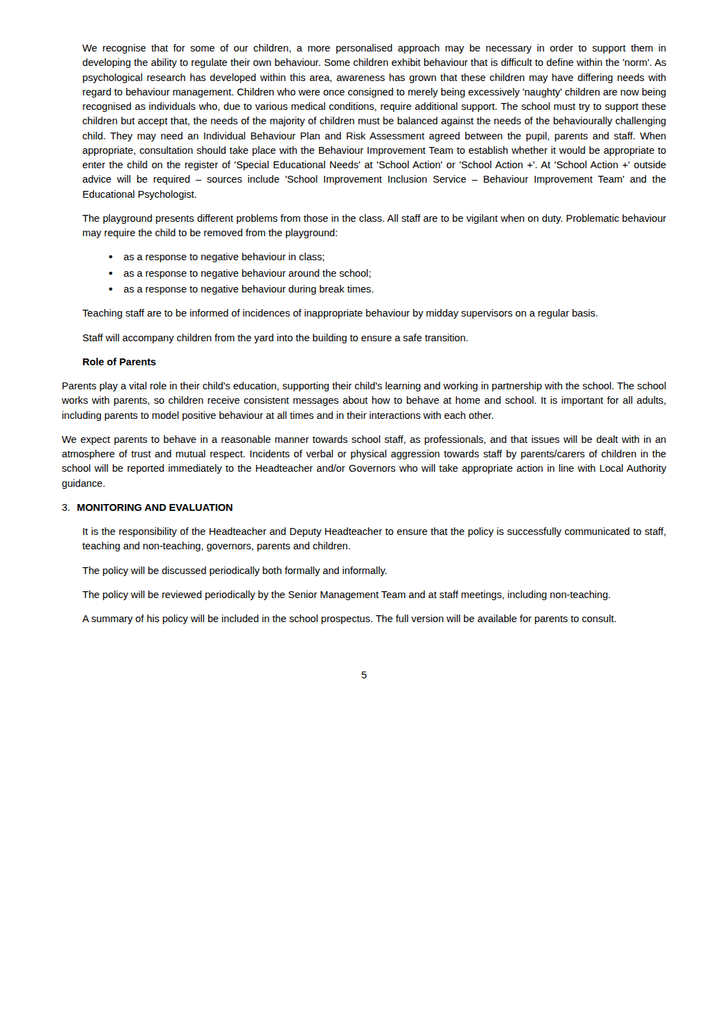We recognise that for some of our children, a more personalised approach may be necessary in order to support them in developing the ability to regulate their own behaviour. Some children exhibit behaviour that is difficult to define within the 'norm'. As psychological research has developed within this area, awareness has grown that these children may have differing needs with regard to behaviour management. Children who were once consigned to merely being excessively 'naughty' children are now being recognised as individuals who, due to various medical conditions, require additional support. The school must try to support these children but accept that, the needs of the majority of children must be balanced against the needs of the behaviourally challenging child. They may need an Individual Behaviour Plan and Risk Assessment agreed between the pupil, parents and staff. When appropriate, consultation should take place with the Behaviour Improvement Team to establish whether it would be appropriate to enter the child on the register of 'Special Educational Needs' at 'School Action' or 'School Action +'. At 'School Action +' outside advice will be required – sources include 'School Improvement Inclusion Service – Behaviour Improvement Team' and the Educational Psychologist.
The playground presents different problems from those in the class. All staff are to be vigilant when on duty. Problematic behaviour may require the child to be removed from the playground:
as a response to negative behaviour in class;
as a response to negative behaviour around the school;
as a response to negative behaviour during break times.
Teaching staff are to be informed of incidences of inappropriate behaviour by midday supervisors on a regular basis.
Staff will accompany children from the yard into the building to ensure a safe transition.
Role of Parents
Parents play a vital role in their child's education, supporting their child's learning and working in partnership with the school. The school works with parents, so children receive consistent messages about how to behave at home and school. It is important for all adults, including parents to model positive behaviour at all times and in their interactions with each other.
We expect parents to behave in a reasonable manner towards school staff, as professionals, and that issues will be dealt with in an atmosphere of trust and mutual respect. Incidents of verbal or physical aggression towards staff by parents/carers of children in the school will be reported immediately to the Headteacher and/or Governors who will take appropriate action in line with Local Authority guidance.
3. MONITORING AND EVALUATION
It is the responsibility of the Headteacher and Deputy Headteacher to ensure that the policy is successfully communicated to staff, teaching and non-teaching, governors, parents and children.
The policy will be discussed periodically both formally and informally.
The policy will be reviewed periodically by the Senior Management Team and at staff meetings, including non-teaching.
A summary of his policy will be included in the school prospectus. The full version will be available for parents to consult.
5